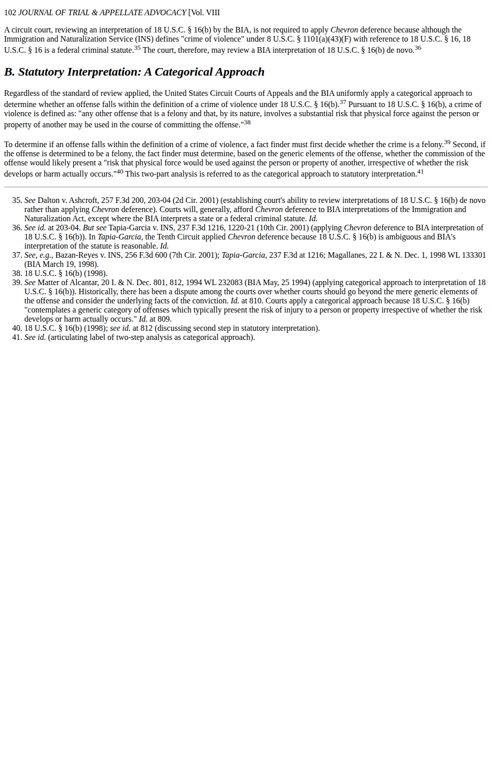102 JOURNAL OF TRIAL & APPELLATE ADVOCACY [Vol. VIII
A circuit court, reviewing an interpretation of 18 U.S.C. § 16(b) by the BIA, is not required to apply Chevron deference because although the Immigration and Naturalization Service (INS) defines "crime of violence" under 8 U.S.C. § 1101(a)(43)(F) with reference to 18 U.S.C. § 16, 18 U.S.C. § 16 is a federal criminal statute.35 The court, therefore, may review a BIA interpretation of 18 U.S.C. § 16(b) de novo.36
B. Statutory Interpretation: A Categorical Approach
Regardless of the standard of review applied, the United States Circuit Courts of Appeals and the BIA uniformly apply a categorical approach to determine whether an offense falls within the definition of a crime of violence under 18 U.S.C. § 16(b).37 Pursuant to 18 U.S.C. § 16(b), a crime of violence is defined as: "any other offense that is a felony and that, by its nature, involves a substantial risk that physical force against the person or property of another may be used in the course of committing the offense."38
To determine if an offense falls within the definition of a crime of violence, a fact finder must first decide whether the crime is a felony.39 Second, if the offense is determined to be a felony, the fact finder must determine, based on the generic elements of the offense, whether the commission of the offense would likely present a "risk that physical force would be used against the person or property of another, irrespective of whether the risk develops or harm actually occurs."40 This two-part analysis is referred to as the categorical approach to statutory interpretation.41
See Dalton v. Ashcroft, 257 F.3d 200, 203-04 (2d Cir. 2001) (establishing court's ability to review interpretations of 18 U.S.C. § 16(b) de novo rather than applying Chevron deference). Courts will, generally, afford Chevron deference to BIA interpretations of the Immigration and Naturalization Act, except where the BIA interprets a state or a federal criminal statute. Id.
See id. at 203-04. But see Tapia-Garcia v. INS, 237 F.3d 1216, 1220-21 (10th Cir. 2001) (applying Chevron deference to BIA interpretation of 18 U.S.C. § 16(b)). In Tapia-Garcia, the Tenth Circuit applied Chevron deference because 18 U.S.C. § 16(b) is ambiguous and BIA's interpretation of the statute is reasonable. Id.
See, e.g., Bazan-Reyes v. INS, 256 F.3d 600 (7th Cir. 2001); Tapia-Garcia, 237 F.3d at 1216; Magallanes, 22 I. & N. Dec. 1, 1998 WL 133301 (BIA March 19, 1998).
18 U.S.C. § 16(b) (1998).
See Matter of Alcantar, 20 I. & N. Dec. 801, 812, 1994 WL 232083 (BIA May, 25 1994) (applying categorical approach to interpretation of 18 U.S.C. § 16(b)). Historically, there has been a dispute among the courts over whether courts should go beyond the mere generic elements of the offense and consider the underlying facts of the conviction. Id. at 810. Courts apply a categorical approach because 18 U.S.C. § 16(b) "contemplates a generic category of offenses which typically present the risk of injury to a person or property irrespective of whether the risk develops or harm actually occurs." Id. at 809.
18 U.S.C. § 16(b) (1998); see id. at 812 (discussing second step in statutory interpretation).
See id. (articulating label of two-step analysis as categorical approach).